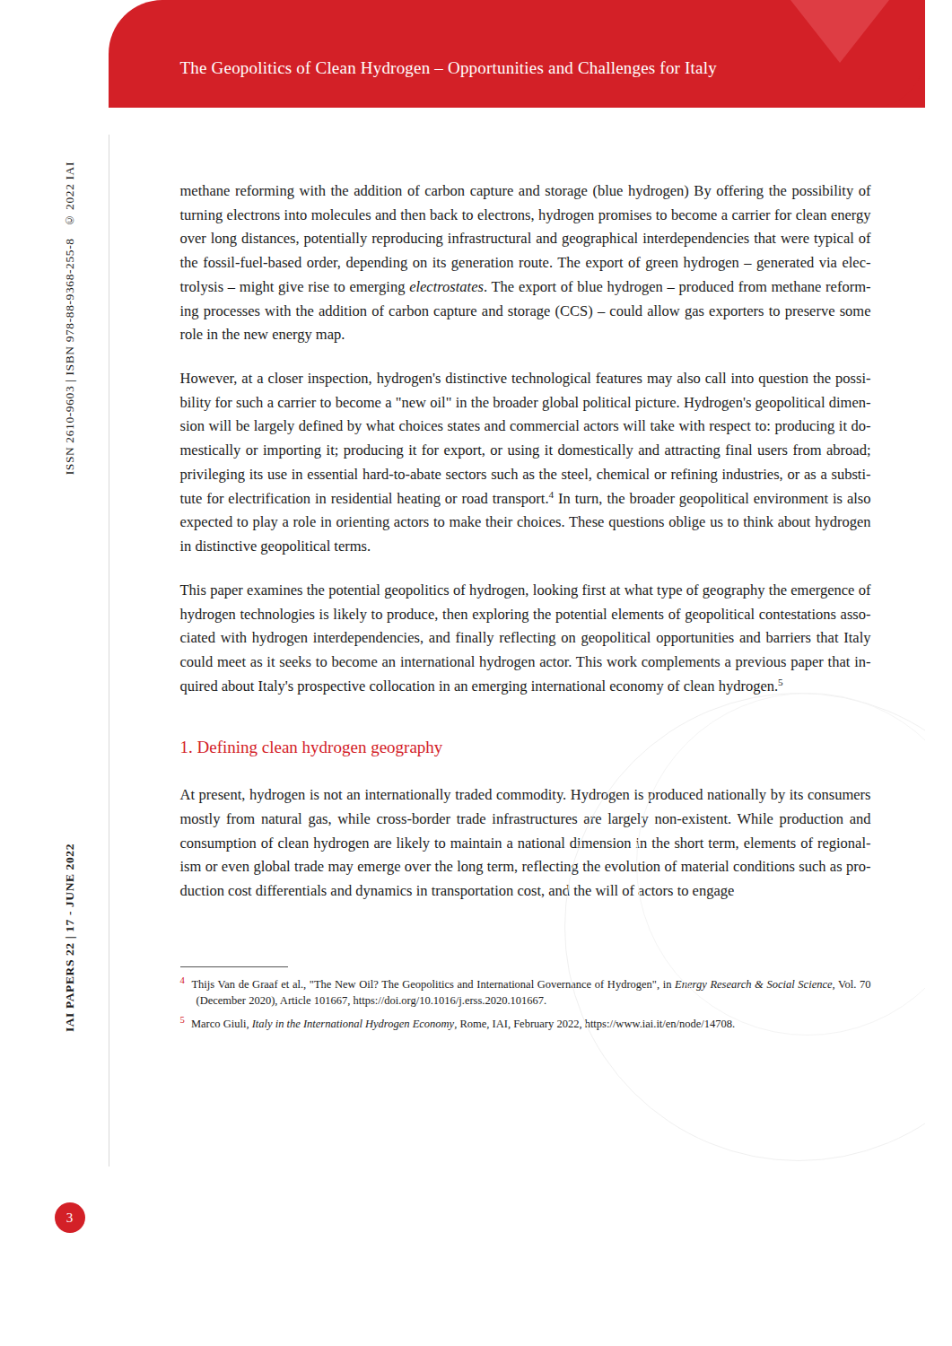The Geopolitics of Clean Hydrogen – Opportunities and Challenges for Italy
ISSN 2610-9603 | ISBN 978-88-9368-255-8 © 2022 IAI
IAI PAPERS 22 | 17 - JUNE 2022
3
methane reforming with the addition of carbon capture and storage (blue hydrogen) By offering the possibility of turning electrons into molecules and then back to electrons, hydrogen promises to become a carrier for clean energy over long distances, potentially reproducing infrastructural and geographical interdependencies that were typical of the fossil-fuel-based order, depending on its generation route. The export of green hydrogen – generated via electrolysis – might give rise to emerging electrostates. The export of blue hydrogen – produced from methane reforming processes with the addition of carbon capture and storage (CCS) – could allow gas exporters to preserve some role in the new energy map.
However, at a closer inspection, hydrogen's distinctive technological features may also call into question the possibility for such a carrier to become a "new oil" in the broader global political picture. Hydrogen's geopolitical dimension will be largely defined by what choices states and commercial actors will take with respect to: producing it domestically or importing it; producing it for export, or using it domestically and attracting final users from abroad; privileging its use in essential hard-to-abate sectors such as the steel, chemical or refining industries, or as a substitute for electrification in residential heating or road transport.4 In turn, the broader geopolitical environment is also expected to play a role in orienting actors to make their choices. These questions oblige us to think about hydrogen in distinctive geopolitical terms.
This paper examines the potential geopolitics of hydrogen, looking first at what type of geography the emergence of hydrogen technologies is likely to produce, then exploring the potential elements of geopolitical contestations associated with hydrogen interdependencies, and finally reflecting on geopolitical opportunities and barriers that Italy could meet as it seeks to become an international hydrogen actor. This work complements a previous paper that inquired about Italy's prospective collocation in an emerging international economy of clean hydrogen.5
1. Defining clean hydrogen geography
At present, hydrogen is not an internationally traded commodity. Hydrogen is produced nationally by its consumers mostly from natural gas, while cross-border trade infrastructures are largely non-existent. While production and consumption of clean hydrogen are likely to maintain a national dimension in the short term, elements of regionalism or even global trade may emerge over the long term, reflecting the evolution of material conditions such as production cost differentials and dynamics in transportation cost, and the will of actors to engage
4 Thijs Van de Graaf et al., "The New Oil? The Geopolitics and International Governance of Hydrogen", in Energy Research & Social Science, Vol. 70 (December 2020), Article 101667, https://doi.org/10.1016/j.erss.2020.101667.
5 Marco Giuli, Italy in the International Hydrogen Economy, Rome, IAI, February 2022, https://www.iai.it/en/node/14708.